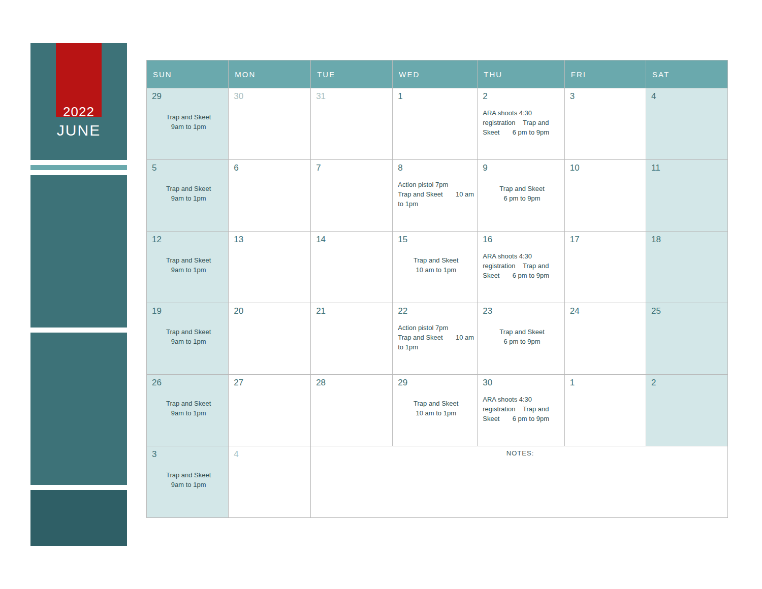2022
JUNE
| SUN | MON | TUE | WED | THU | FRI | SAT |
| --- | --- | --- | --- | --- | --- | --- |
| 29 Trap and Skeet 9am to 1pm | 30 | 31 | 1 | 2 ARA shoots 4:30 registration Trap and Skeet 6 pm to 9pm | 3 | 4 |
| 5 Trap and Skeet 9am to 1pm | 6 | 7 | 8 Action pistol 7pm Trap and Skeet 10 am to 1pm | 9 Trap and Skeet 6 pm to 9pm | 10 | 11 |
| 12 Trap and Skeet 9am to 1pm | 13 | 14 | 15 Trap and Skeet 10 am to 1pm | 16 ARA shoots 4:30 registration Trap and Skeet 6 pm to 9pm | 17 | 18 |
| 19 Trap and Skeet 9am to 1pm | 20 | 21 | 22 Action pistol 7pm Trap and Skeet 10 am to 1pm | 23 Trap and Skeet 6 pm to 9pm | 24 | 25 |
| 26 Trap and Skeet 9am to 1pm | 27 | 28 | 29 Trap and Skeet 10 am to 1pm | 30 ARA shoots 4:30 registration Trap and Skeet 6 pm to 9pm | 1 | 2 |
| 3 Trap and Skeet 9am to 1pm | 4 | NOTES: |